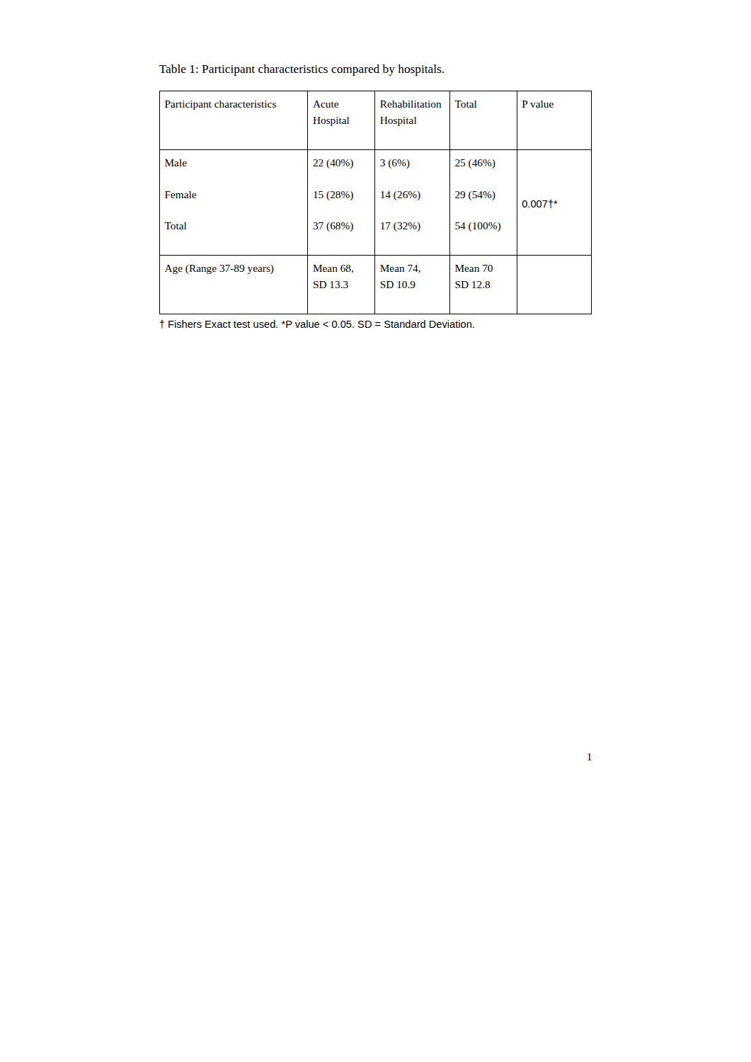Table 1: Participant characteristics compared by hospitals.
| Participant characteristics | Acute Hospital | Rehabilitation Hospital | Total | P value |
| Male Female Total | 22 (40%) 15 (28%) 37 (68%) | 3 (6%) 14 (26%) 17 (32%) | 25 (46%) 29 (54%) 54 (100%) | 0.007†* |
| Age (Range 37-89 years) | Mean 68, SD 13.3 | Mean 74, SD 10.9 | Mean 70 SD 12.8 | |
† Fishers Exact test used. *P value < 0.05. SD = Standard Deviation.
1